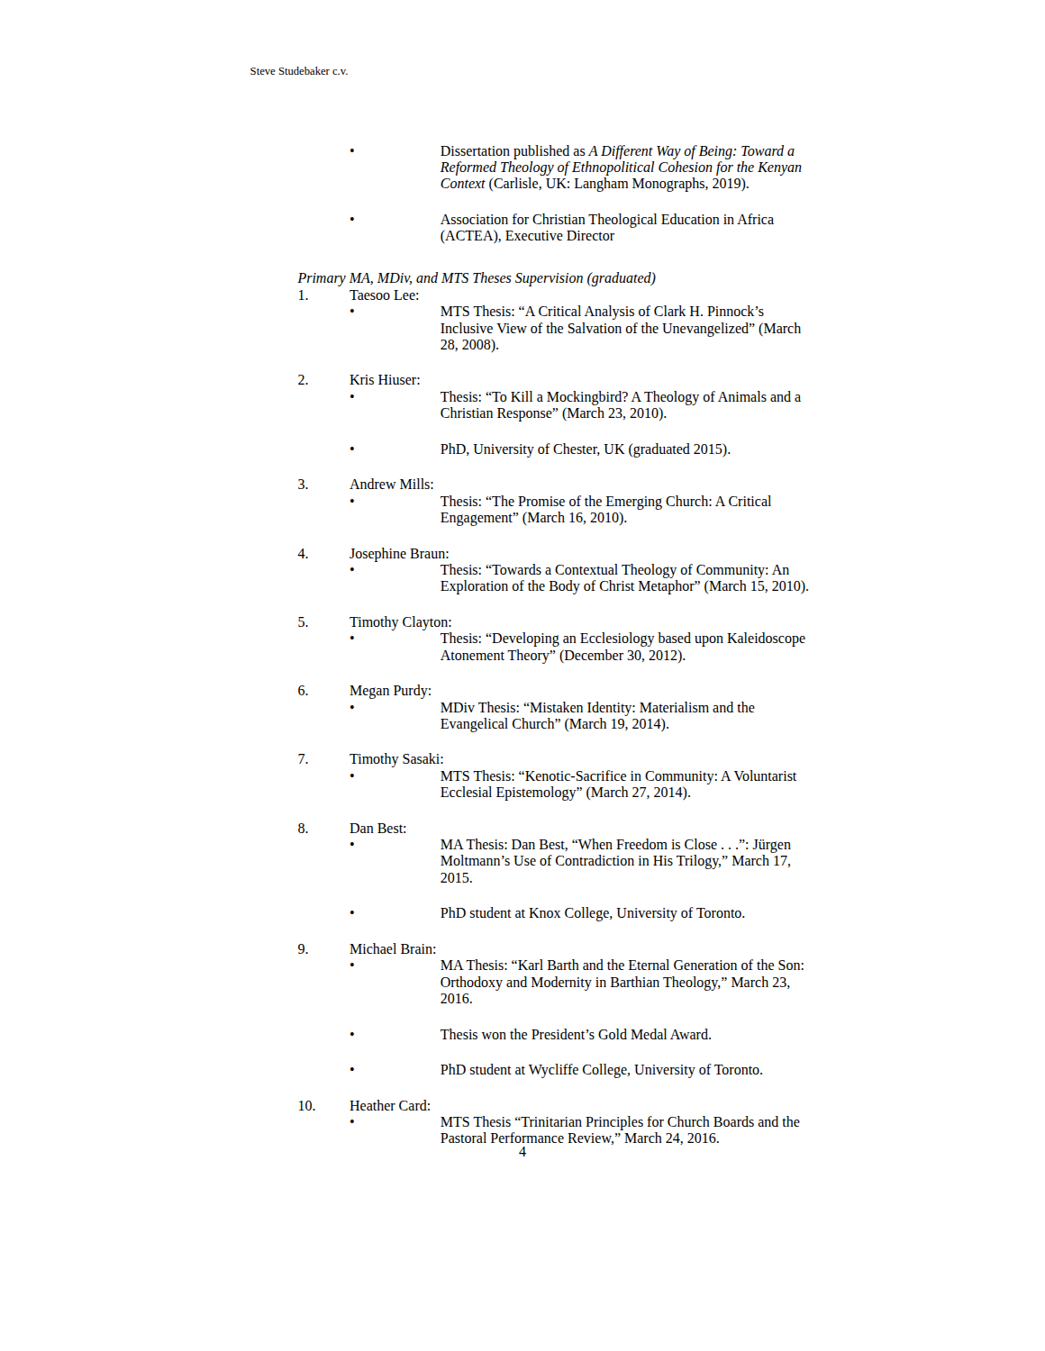Steve Studebaker c.v.
•
Dissertation published as A Different Way of Being: Toward a Reformed Theology of Ethnopolitical Cohesion for the Kenyan Context (Carlisle, UK: Langham Monographs, 2019).
•
Association for Christian Theological Education in Africa (ACTEA), Executive Director
Primary MA, MDiv, and MTS Theses Supervision (graduated)
1. Taesoo Lee:
•
MTS Thesis: “A Critical Analysis of Clark H. Pinnock’s Inclusive View of the Salvation of the Unevangelized” (March 28, 2008).
2. Kris Hiuser:
•
Thesis: “To Kill a Mockingbird? A Theology of Animals and a Christian Response” (March 23, 2010).
•
PhD, University of Chester, UK (graduated 2015).
3. Andrew Mills:
•
Thesis: “The Promise of the Emerging Church: A Critical Engagement” (March 16, 2010).
4. Josephine Braun:
•
Thesis: “Towards a Contextual Theology of Community: An Exploration of the Body of Christ Metaphor” (March 15, 2010).
5. Timothy Clayton:
•
Thesis: “Developing an Ecclesiology based upon Kaleidoscope Atonement Theory” (December 30, 2012).
6. Megan Purdy:
•
MDiv Thesis: “Mistaken Identity: Materialism and the Evangelical Church” (March 19, 2014).
7. Timothy Sasaki:
•
MTS Thesis: “Kenotic-Sacrifice in Community: A Voluntarist Ecclesial Epistemology” (March 27, 2014).
8. Dan Best:
•
MA Thesis: Dan Best, “When Freedom is Close . . .”: Jürgen Moltmann’s Use of Contradiction in His Trilogy,” March 17, 2015.
•
PhD student at Knox College, University of Toronto.
9. Michael Brain:
•
MA Thesis: “Karl Barth and the Eternal Generation of the Son: Orthodoxy and Modernity in Barthian Theology,” March 23, 2016.
•
Thesis won the President’s Gold Medal Award.
•
PhD student at Wycliffe College, University of Toronto.
10. Heather Card:
•
MTS Thesis “Trinitarian Principles for Church Boards and the Pastoral Performance Review,” March 24, 2016.
4